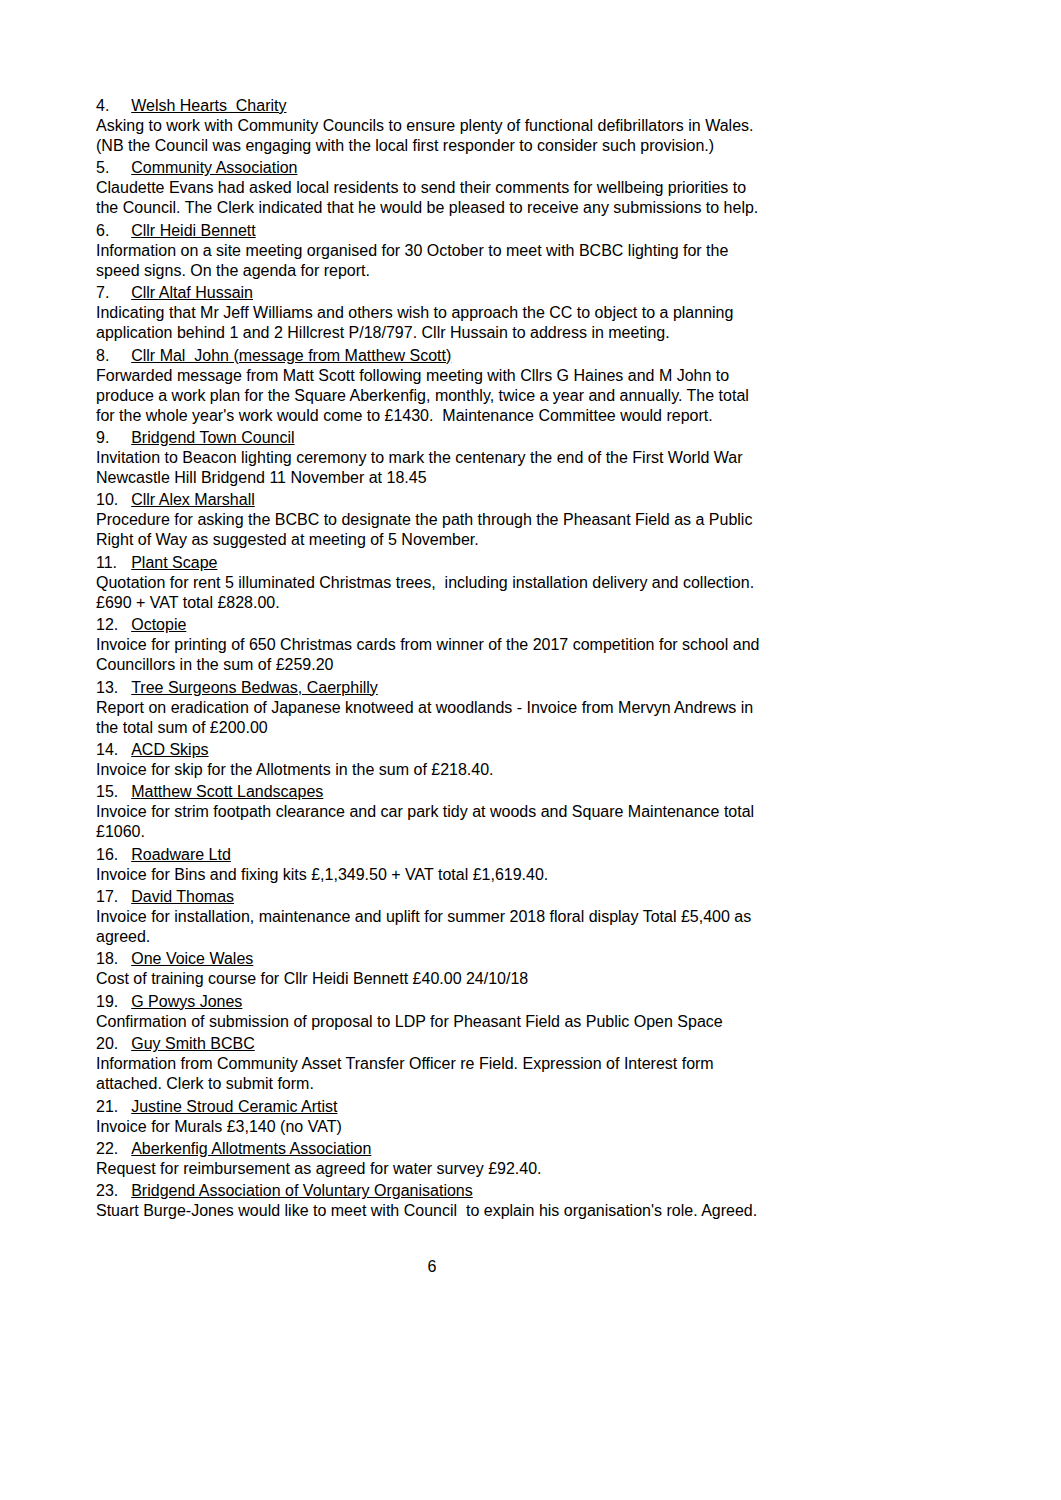4. Welsh Hearts Charity
Asking to work with Community Councils to ensure plenty of functional defibrillators in Wales. (NB the Council was engaging with the local first responder to consider such provision.)
5. Community Association
Claudette Evans had asked local residents to send their comments for wellbeing priorities to the Council. The Clerk indicated that he would be pleased to receive any submissions to help.
6. Cllr Heidi Bennett
Information on a site meeting organised for 30 October to meet with BCBC lighting for the speed signs. On the agenda for report.
7. Cllr Altaf Hussain
Indicating that Mr Jeff Williams and others wish to approach the CC to object to a planning application behind 1 and 2 Hillcrest P/18/797. Cllr Hussain to address in meeting.
8. Cllr Mal John (message from Matthew Scott)
Forwarded message from Matt Scott following meeting with Cllrs G Haines and M John to produce a work plan for the Square Aberkenfig, monthly, twice a year and annually. The total for the whole year's work would come to £1430. Maintenance Committee would report.
9. Bridgend Town Council
Invitation to Beacon lighting ceremony to mark the centenary the end of the First World War Newcastle Hill Bridgend 11 November at 18.45
10. Cllr Alex Marshall
Procedure for asking the BCBC to designate the path through the Pheasant Field as a Public Right of Way as suggested at meeting of 5 November.
11. Plant Scape
Quotation for rent 5 illuminated Christmas trees, including installation delivery and collection. £690 + VAT total £828.00.
12. Octopie
Invoice for printing of 650 Christmas cards from winner of the 2017 competition for school and Councillors in the sum of £259.20
13. Tree Surgeons Bedwas, Caerphilly
Report on eradication of Japanese knotweed at woodlands - Invoice from Mervyn Andrews in the total sum of £200.00
14. ACD Skips
Invoice for skip for the Allotments in the sum of £218.40.
15. Matthew Scott Landscapes
Invoice for strim footpath clearance and car park tidy at woods and Square Maintenance total £1060.
16. Roadware Ltd
Invoice for Bins and fixing kits £,1,349.50 + VAT total £1,619.40.
17. David Thomas
Invoice for installation, maintenance and uplift for summer 2018 floral display Total £5,400 as agreed.
18. One Voice Wales
Cost of training course for Cllr Heidi Bennett £40.00 24/10/18
19. G Powys Jones
Confirmation of submission of proposal to LDP for Pheasant Field as Public Open Space
20. Guy Smith BCBC
Information from Community Asset Transfer Officer re Field. Expression of Interest form attached. Clerk to submit form.
21. Justine Stroud Ceramic Artist
Invoice for Murals £3,140 (no VAT)
22. Aberkenfig Allotments Association
Request for reimbursement as agreed for water survey £92.40.
23. Bridgend Association of Voluntary Organisations
Stuart Burge-Jones would like to meet with Council to explain his organisation's role. Agreed.
6